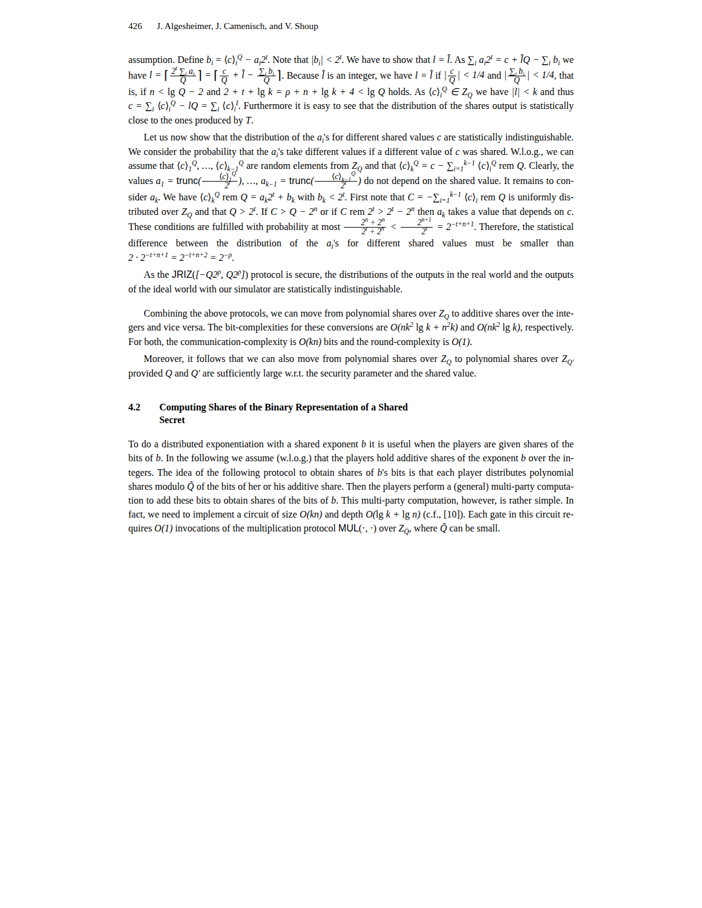426 J. Algesheimer, J. Camenisch, and V. Shoup
assumption. Define bi = ⟨c⟩iQ − ai2t. Note that |bi| < 2t. We have to show that l = l̂. As ∑i ai2t = c + l̂Q − ∑i bi we have l = ⌈2t ∑i ai Q⌉ = ⌈cQ + l̂ − ∑i bi Q⌉. Because l̂ is an integer, we have l = l̂ if |cQ| < 1/4 and |∑i bi Q| < 1/4, that is, if n < lg Q − 2 and 2 + t + lg k = ρ + n + lg k + 4 < lg Q holds. As ⟨c⟩iQ ∈ ZQ we have |l| < k and thus c = ∑i ⟨c⟩iQ − lQ = ∑i ⟨c⟩iI. Furthermore it is easy to see that the distribution of the shares output is statistically close to the ones produced by T.
Let us now show that the distribution of the ai's for different shared values c are statistically indistinguishable. We consider the probability that the ai's take different values if a different value of c was shared. W.l.o.g., we can assume that ⟨c⟩1Q, …, ⟨c⟩k−1Q are random elements from ZQ and that ⟨c⟩kQ = c − ∑i=1k−1 ⟨c⟩iQ rem Q. Clearly, the values a1 = trunc(⟨c⟩1Q 2t), …, ak−1 = trunc(⟨c⟩k−1Q 2t) do not depend on the shared value. It remains to consider ak. We have ⟨c⟩kQ rem Q = ak2t + bk with bk < 2t. First note that C = −∑i=1k−1 ⟨c⟩i rem Q is uniformly distributed over ZQ and that Q > 2t. If C > Q − 2n or if C rem 2t > 2t − 2n then ak takes a value that depends on c. These conditions are fulfilled with probability at most 2n + 2n 2t + 2n < 2n+12t = 2−t+n+1. Therefore, the statistical difference between the distribution of the ai's for different shared values must be smaller than 2 · 2−t+n+1 = 2−t+n+2 = 2−ρ.
As the JRIZ([−Q2ρ, Q2ρ]) protocol is secure, the distributions of the outputs in the real world and the outputs of the ideal world with our simulator are statistically indistinguishable.
Combining the above protocols, we can move from polynomial shares over ZQ to additive shares over the integers and vice versa. The bit-complexities for these conversions are O(nk2 lg k + n2k) and O(nk2 lg k), respectively. For both, the communication-complexity is O(kn) bits and the round-complexity is O(1).
Moreover, it follows that we can also move from polynomial shares over ZQ to polynomial shares over ZQ′ provided Q and Q′ are sufficiently large w.r.t. the security parameter and the shared value.
4.2 Computing Shares of the Binary Representation of a Shared
Secret
To do a distributed exponentiation with a shared exponent b it is useful when the players are given shares of the bits of b. In the following we assume (w.l.o.g.) that the players hold additive shares of the exponent b over the integers. The idea of the following protocol to obtain shares of b's bits is that each player distributes polynomial shares modulo Q̃ of the bits of her or his additive share. Then the players perform a (general) multi-party computation to add these bits to obtain shares of the bits of b. This multi-party computation, however, is rather simple. In fact, we need to implement a circuit of size O(kn) and depth O(lg k + lg n) (c.f., [10]). Each gate in this circuit requires O(1) invocations of the multiplication protocol MUL(·, ·) over ZQ̄, where Q̃ can be small.